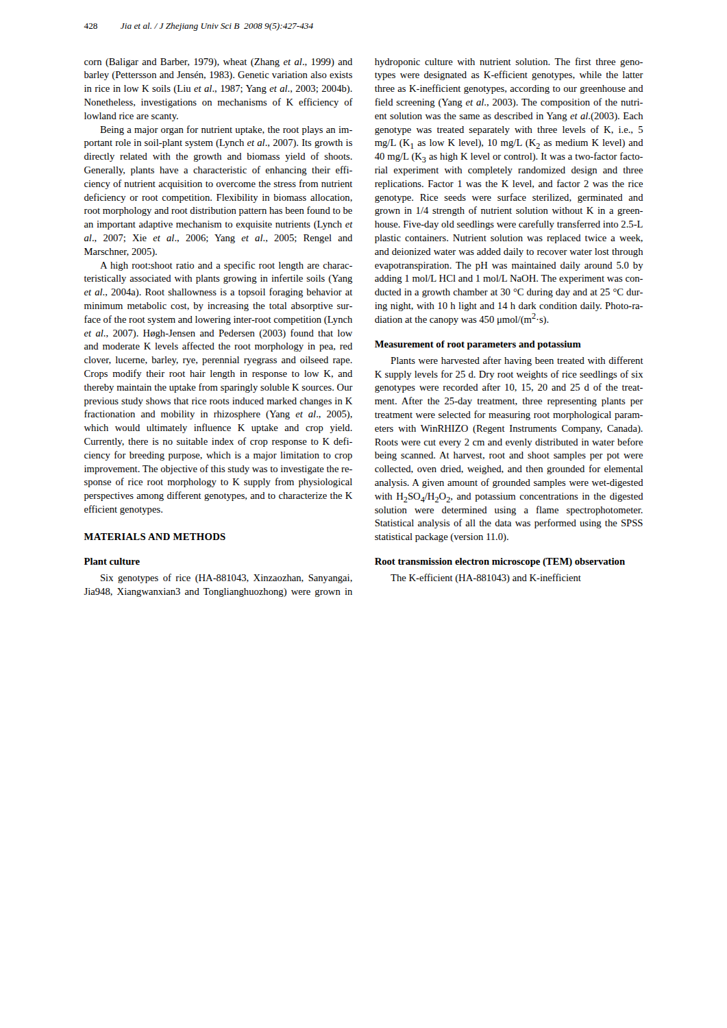428 Jia et al. / J Zhejiang Univ Sci B 2008 9(5):427-434
corn (Baligar and Barber, 1979), wheat (Zhang et al., 1999) and barley (Pettersson and Jensén, 1983). Genetic variation also exists in rice in low K soils (Liu et al., 1987; Yang et al., 2003; 2004b). Nonetheless, investigations on mechanisms of K efficiency of lowland rice are scanty.
Being a major organ for nutrient uptake, the root plays an important role in soil-plant system (Lynch et al., 2007). Its growth is directly related with the growth and biomass yield of shoots. Generally, plants have a characteristic of enhancing their efficiency of nutrient acquisition to overcome the stress from nutrient deficiency or root competition. Flexibility in biomass allocation, root morphology and root distribution pattern has been found to be an important adaptive mechanism to exquisite nutrients (Lynch et al., 2007; Xie et al., 2006; Yang et al., 2005; Rengel and Marschner, 2005).
A high root:shoot ratio and a specific root length are characteristically associated with plants growing in infertile soils (Yang et al., 2004a). Root shallowness is a topsoil foraging behavior at minimum metabolic cost, by increasing the total absorptive surface of the root system and lowering inter-root competition (Lynch et al., 2007). Høgh-Jensen and Pedersen (2003) found that low and moderate K levels affected the root morphology in pea, red clover, lucerne, barley, rye, perennial ryegrass and oilseed rape. Crops modify their root hair length in response to low K, and thereby maintain the uptake from sparingly soluble K sources. Our previous study shows that rice roots induced marked changes in K fractionation and mobility in rhizosphere (Yang et al., 2005), which would ultimately influence K uptake and crop yield. Currently, there is no suitable index of crop response to K deficiency for breeding purpose, which is a major limitation to crop improvement. The objective of this study was to investigate the response of rice root morphology to K supply from physiological perspectives among different genotypes, and to characterize the K efficient genotypes.
Materials and Methods
Plant culture
Six genotypes of rice (HA-881043, Xinzaozhan, Sanyangai, Jia948, Xiangwanxian3 and Tonglianghuozhong) were grown in hydroponic culture with nutrient solution. The first three genotypes were designated as K-efficient genotypes, while the latter three as K-inefficient genotypes, according to our greenhouse and field screening (Yang et al., 2003). The composition of the nutrient solution was the same as described in Yang et al.(2003). Each genotype was treated separately with three levels of K, i.e., 5 mg/L (K1 as low K level), 10 mg/L (K2 as medium K level) and 40 mg/L (K3 as high K level or control). It was a two-factor factorial experiment with completely randomized design and three replications. Factor 1 was the K level, and factor 2 was the rice genotype. Rice seeds were surface sterilized, germinated and grown in 1/4 strength of nutrient solution without K in a greenhouse. Five-day old seedlings were carefully transferred into 2.5-L plastic containers. Nutrient solution was replaced twice a week, and deionized water was added daily to recover water lost through evapotranspiration. The pH was maintained daily around 5.0 by adding 1 mol/L HCl and 1 mol/L NaOH. The experiment was conducted in a growth chamber at 30 °C during day and at 25 °C during night, with 10 h light and 14 h dark condition daily. Photo-radiation at the canopy was 450 μmol/(m2·s).
Measurement of root parameters and potassium
Plants were harvested after having been treated with different K supply levels for 25 d. Dry root weights of rice seedlings of six genotypes were recorded after 10, 15, 20 and 25 d of the treatment. After the 25-day treatment, three representing plants per treatment were selected for measuring root morphological parameters with WinRHIZO (Regent Instruments Company, Canada). Roots were cut every 2 cm and evenly distributed in water before being scanned. At harvest, root and shoot samples per pot were collected, oven dried, weighed, and then grounded for elemental analysis. A given amount of grounded samples were wet-digested with H2SO4/H2O2, and potassium concentrations in the digested solution were determined using a flame spectrophotometer. Statistical analysis of all the data was performed using the SPSS statistical package (version 11.0).
Root transmission electron microscope (TEM) observation
The K-efficient (HA-881043) and K-inefficient